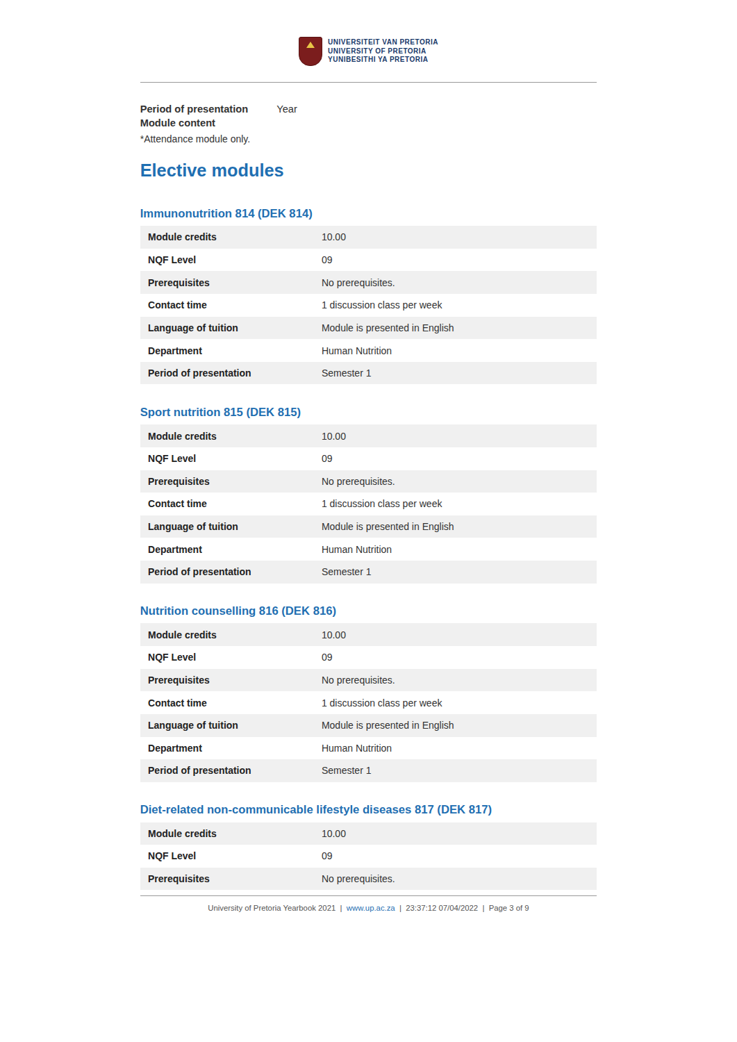UNIVERSITEIT VAN PRETORIA UNIVERSITY OF PRETORIA YUNIBESITHI YA PRETORIA
Period of presentation Year
Module content
*Attendance module only.
Elective modules
Immunonutrition 814 (DEK 814)
| Module credits | 10.00 |
| NQF Level | 09 |
| Prerequisites | No prerequisites. |
| Contact time | 1 discussion class per week |
| Language of tuition | Module is presented in English |
| Department | Human Nutrition |
| Period of presentation | Semester 1 |
Sport nutrition 815 (DEK 815)
| Module credits | 10.00 |
| NQF Level | 09 |
| Prerequisites | No prerequisites. |
| Contact time | 1 discussion class per week |
| Language of tuition | Module is presented in English |
| Department | Human Nutrition |
| Period of presentation | Semester 1 |
Nutrition counselling 816 (DEK 816)
| Module credits | 10.00 |
| NQF Level | 09 |
| Prerequisites | No prerequisites. |
| Contact time | 1 discussion class per week |
| Language of tuition | Module is presented in English |
| Department | Human Nutrition |
| Period of presentation | Semester 1 |
Diet-related non-communicable lifestyle diseases 817 (DEK 817)
| Module credits | 10.00 |
| NQF Level | 09 |
| Prerequisites | No prerequisites. |
University of Pretoria Yearbook 2021 | www.up.ac.za | 23:37:12 07/04/2022 | Page 3 of 9